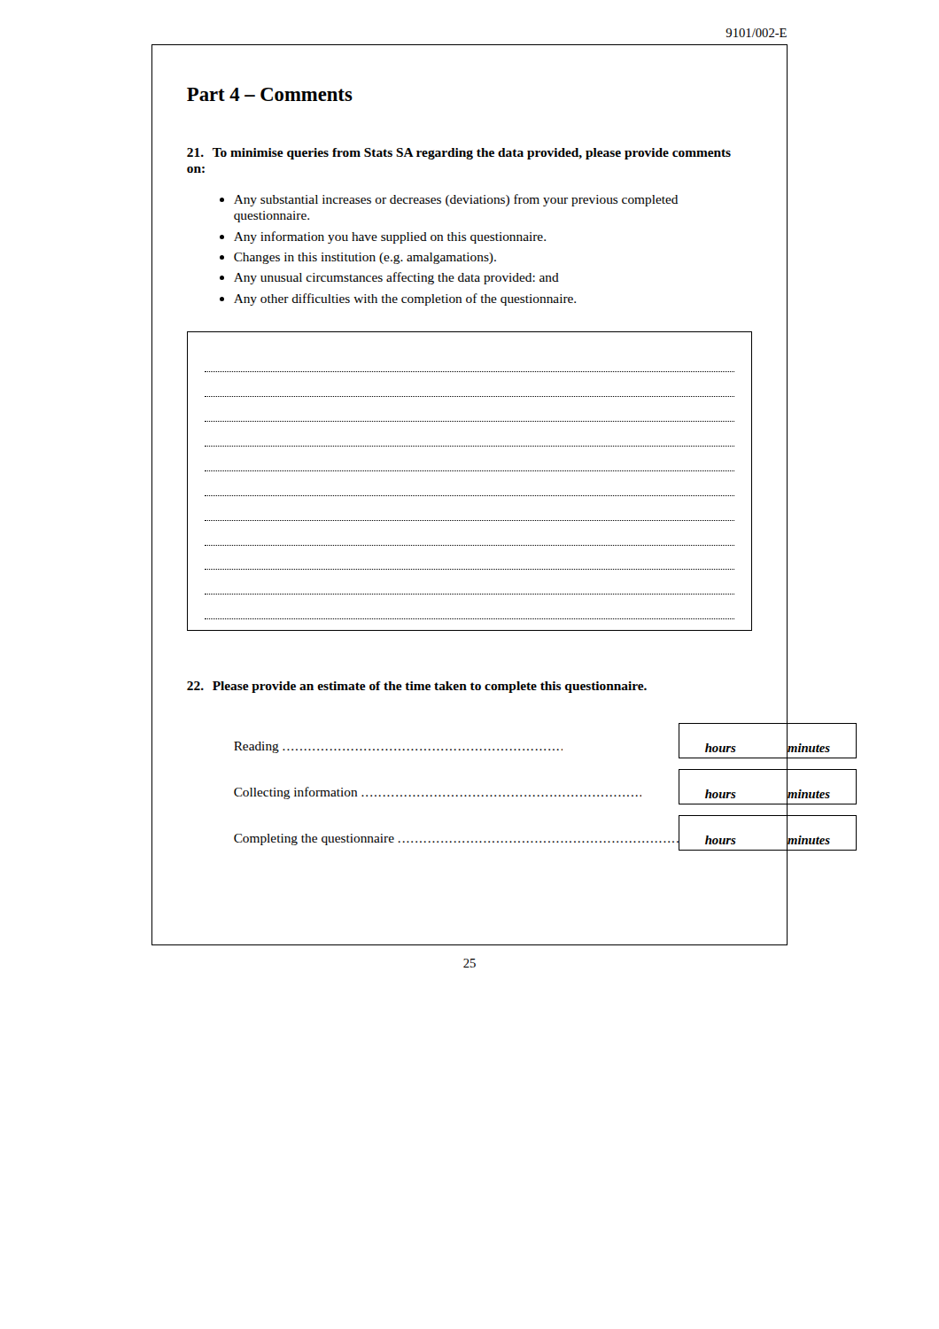9101/002-E
Part 4 – Comments
21. To minimise queries from Stats SA regarding the data provided, please provide comments on:
Any substantial increases or decreases (deviations) from your previous completed questionnaire.
Any information you have supplied on this questionnaire.
Changes in this institution (e.g. amalgamations).
Any unusual circumstances affecting the data provided: and
Any other difficulties with the completion of the questionnaire.
22. Please provide an estimate of the time taken to complete this questionnaire.
| Reading | hours minutes |
| Collecting information | hours minutes |
| Completing the questionnaire | hours minutes |
25